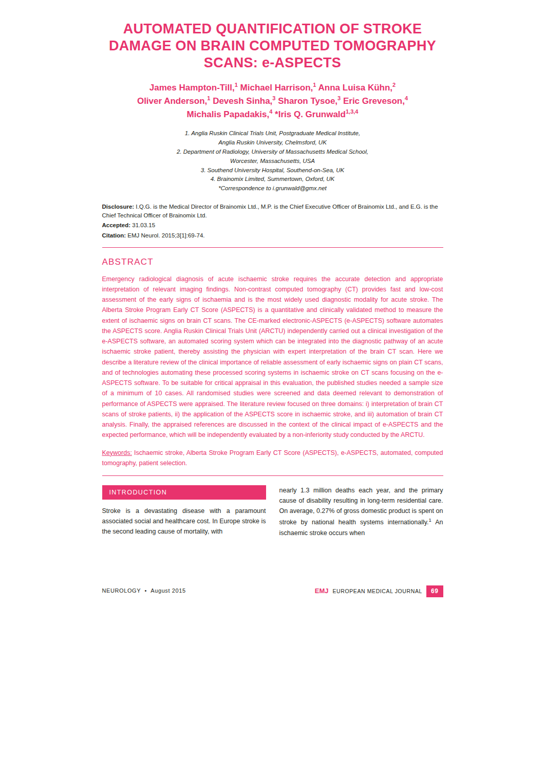Automated Quantification of Stroke
Damage on Brain Computed Tomography
Scans: e-ASPECTS
James Hampton-Till,1 Michael Harrison,1 Anna Luisa Kühn,2
Oliver Anderson,1 Devesh Sinha,3 Sharon Tysoe,3 Eric Greveson,4
Michalis Papadakis,4 *Iris Q. Grunwald1,3,4
1. Anglia Ruskin Clinical Trials Unit, Postgraduate Medical Institute,
Anglia Ruskin University, Chelmsford, UK
2. Department of Radiology, University of Massachusetts Medical School,
Worcester, Massachusetts, USA
3. Southend University Hospital, Southend-on-Sea, UK
4. Brainomix Limited, Summertown, Oxford, UK
*Correspondence to i.grunwald@gmx.net
Disclosure: I.Q.G. is the Medical Director of Brainomix Ltd., M.P. is the Chief Executive Officer of Brainomix Ltd., and E.G. is the Chief Technical Officer of Brainomix Ltd.
Accepted: 31.03.15
Citation: EMJ Neurol. 2015;3[1]:69-74.
Abstract
Emergency radiological diagnosis of acute ischaemic stroke requires the accurate detection and appropriate interpretation of relevant imaging findings. Non-contrast computed tomography (CT) provides fast and low-cost assessment of the early signs of ischaemia and is the most widely used diagnostic modality for acute stroke. The Alberta Stroke Program Early CT Score (ASPECTS) is a quantitative and clinically validated method to measure the extent of ischaemic signs on brain CT scans. The CE-marked electronic-ASPECTS (e-ASPECTS) software automates the ASPECTS score. Anglia Ruskin Clinical Trials Unit (ARCTU) independently carried out a clinical investigation of the e-ASPECTS software, an automated scoring system which can be integrated into the diagnostic pathway of an acute ischaemic stroke patient, thereby assisting the physician with expert interpretation of the brain CT scan. Here we describe a literature review of the clinical importance of reliable assessment of early ischaemic signs on plain CT scans, and of technologies automating these processed scoring systems in ischaemic stroke on CT scans focusing on the e-ASPECTS software. To be suitable for critical appraisal in this evaluation, the published studies needed a sample size of a minimum of 10 cases. All randomised studies were screened and data deemed relevant to demonstration of performance of ASPECTS were appraised. The literature review focused on three domains: i) interpretation of brain CT scans of stroke patients, ii) the application of the ASPECTS score in ischaemic stroke, and iii) automation of brain CT analysis. Finally, the appraised references are discussed in the context of the clinical impact of e-ASPECTS and the expected performance, which will be independently evaluated by a non-inferiority study conducted by the ARCTU.
Keywords: Ischaemic stroke, Alberta Stroke Program Early CT Score (ASPECTS), e-ASPECTS, automated, computed tomography, patient selection.
Introduction
Stroke is a devastating disease with a paramount associated social and healthcare cost. In Europe stroke is the second leading cause of mortality, with
nearly 1.3 million deaths each year, and the primary cause of disability resulting in long-term residential care. On average, 0.27% of gross domestic product is spent on stroke by national health systems internationally.1 An ischaemic stroke occurs when
Neurology • August 2015
EMJ European Medical Journal 69